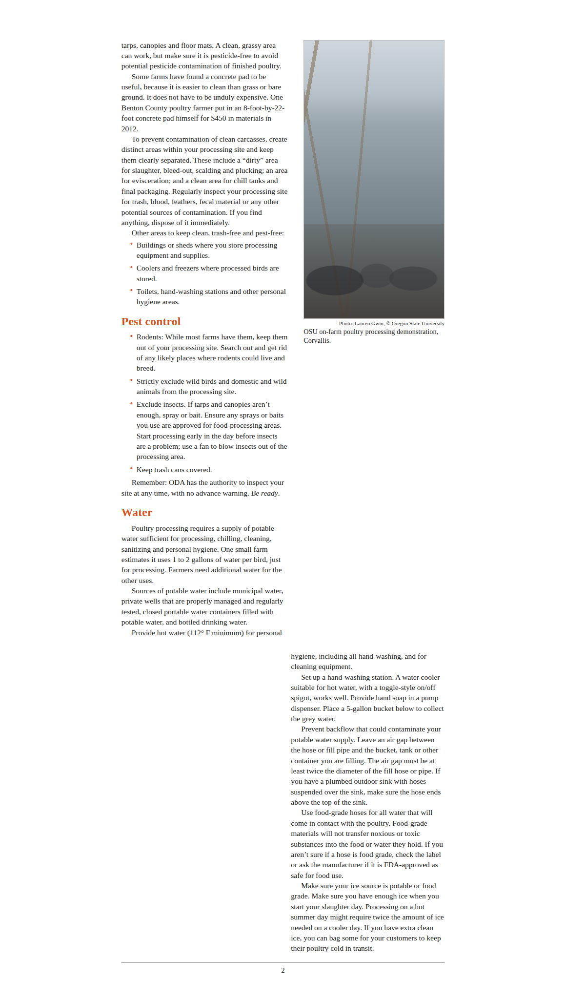tarps, canopies and floor mats. A clean, grassy area can work, but make sure it is pesticide-free to avoid potential pesticide contamination of finished poultry.
Some farms have found a concrete pad to be useful, because it is easier to clean than grass or bare ground. It does not have to be unduly expensive. One Benton County poultry farmer put in an 8-foot-by-22-foot concrete pad himself for $450 in materials in 2012.
To prevent contamination of clean carcasses, create distinct areas within your processing site and keep them clearly separated. These include a “dirty” area for slaughter, bleed-out, scalding and plucking; an area for evisceration; and a clean area for chill tanks and final packaging. Regularly inspect your processing site for trash, blood, feathers, fecal material or any other potential sources of contamination. If you find anything, dispose of it immediately.
Other areas to keep clean, trash-free and pest-free:
Buildings or sheds where you store processing equipment and supplies.
Coolers and freezers where processed birds are stored.
Toilets, hand-washing stations and other personal hygiene areas.
Pest control
Rodents: While most farms have them, keep them out of your processing site. Search out and get rid of any likely places where rodents could live and breed.
Strictly exclude wild birds and domestic and wild animals from the processing site.
Exclude insects. If tarps and canopies aren’t enough, spray or bait. Ensure any sprays or baits you use are approved for food-processing areas. Start processing early in the day before insects are a problem; use a fan to blow insects out of the processing area.
Keep trash cans covered.
Remember: ODA has the authority to inspect your site at any time, with no advance warning. Be ready.
Water
Poultry processing requires a supply of potable water sufficient for processing, chilling, cleaning, sanitizing and personal hygiene. One small farm estimates it uses 1 to 2 gallons of water per bird, just for processing. Farmers need additional water for the other uses.
Sources of potable water include municipal water, private wells that are properly managed and regularly tested, closed portable water containers filled with potable water, and bottled drinking water.
Provide hot water (112° F minimum) for personal
Photo: Lauren Gwin, © Oregon State University
OSU on-farm poultry processing demonstration, Corvallis.
hygiene, including all hand-washing, and for cleaning equipment.
Set up a hand-washing station. A water cooler suitable for hot water, with a toggle-style on/off spigot, works well. Provide hand soap in a pump dispenser. Place a 5-gallon bucket below to collect the grey water.
Prevent backflow that could contaminate your potable water supply. Leave an air gap between the hose or fill pipe and the bucket, tank or other container you are filling. The air gap must be at least twice the diameter of the fill hose or pipe. If you have a plumbed outdoor sink with hoses suspended over the sink, make sure the hose ends above the top of the sink.
Use food-grade hoses for all water that will come in contact with the poultry. Food-grade materials will not transfer noxious or toxic substances into the food or water they hold. If you aren’t sure if a hose is food grade, check the label or ask the manufacturer if it is FDA-approved as safe for food use.
Make sure your ice source is potable or food grade. Make sure you have enough ice when you start your slaughter day. Processing on a hot summer day might require twice the amount of ice needed on a cooler day. If you have extra clean ice, you can bag some for your customers to keep their poultry cold in transit.
2